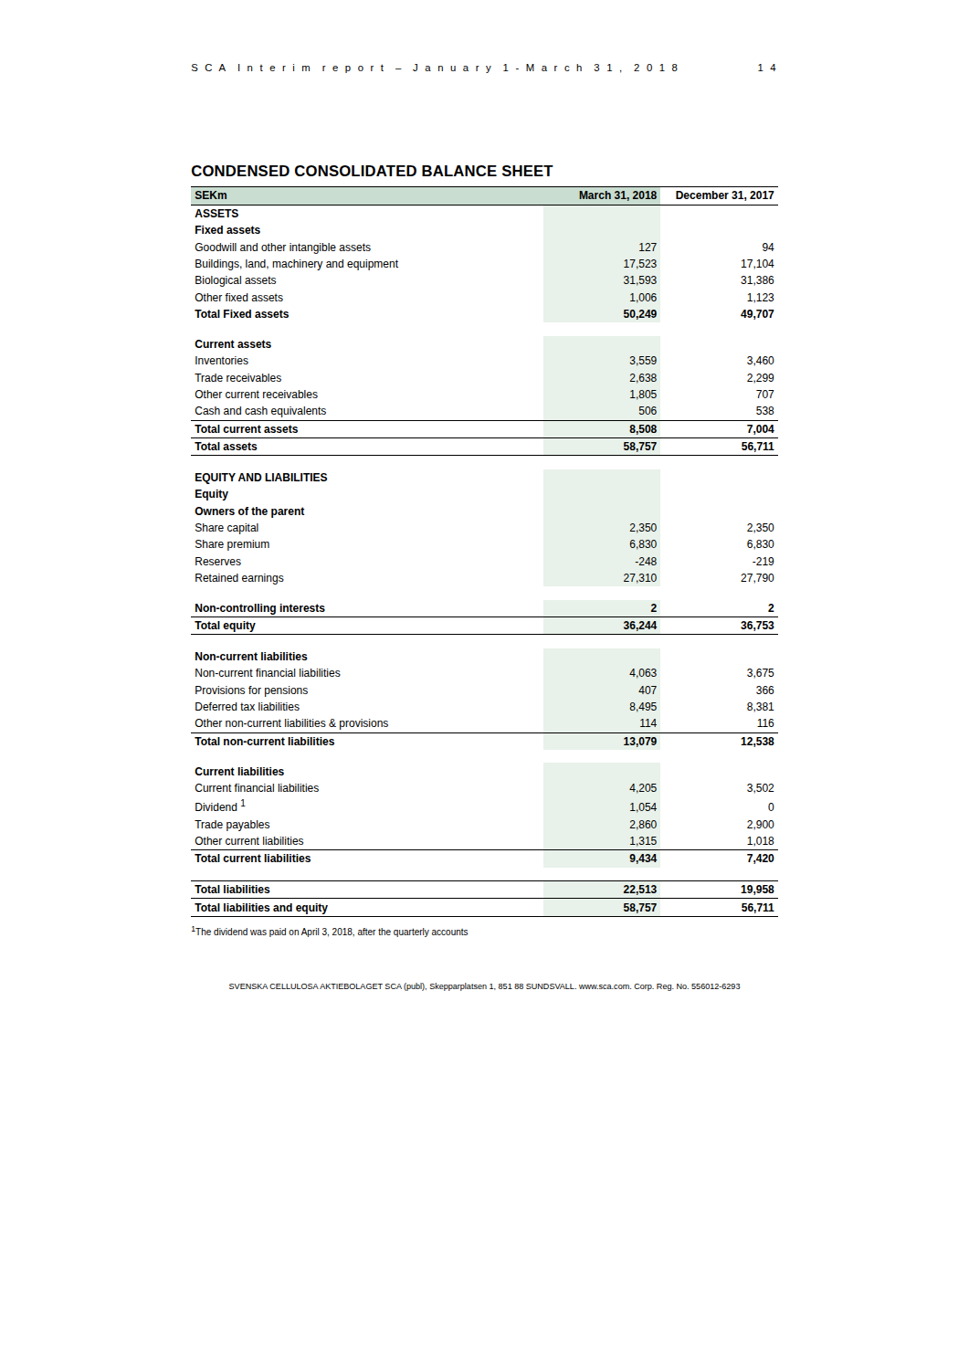S C A I n t e r i m r e p o r t – J a n u a r y 1 - M a r c h 3 1 , 2 0 1 8
1 4
CONDENSED CONSOLIDATED BALANCE SHEET
| SEKm | March 31, 2018 | December 31, 2017 |
| --- | --- | --- |
| ASSETS | | |
| Fixed assets | | |
| Goodwill and other intangible assets | 127 | 94 |
| Buildings, land, machinery and equipment | 17,523 | 17,104 |
| Biological assets | 31,593 | 31,386 |
| Other fixed assets | 1,006 | 1,123 |
| Total Fixed assets | 50,249 | 49,707 |
| Current assets | | |
| Inventories | 3,559 | 3,460 |
| Trade receivables | 2,638 | 2,299 |
| Other current receivables | 1,805 | 707 |
| Cash and cash equivalents | 506 | 538 |
| Total current assets | 8,508 | 7,004 |
| Total assets | 58,757 | 56,711 |
| EQUITY AND LIABILITIES | | |
| Equity | | |
| Owners of the parent | | |
| Share capital | 2,350 | 2,350 |
| Share premium | 6,830 | 6,830 |
| Reserves | -248 | -219 |
| Retained earnings | 27,310 | 27,790 |
| Non-controlling interests | 2 | 2 |
| Total equity | 36,244 | 36,753 |
| Non-current liabilities | | |
| Non-current financial liabilities | 4,063 | 3,675 |
| Provisions for pensions | 407 | 366 |
| Deferred tax liabilities | 8,495 | 8,381 |
| Other non-current liabilities & provisions | 114 | 116 |
| Total non-current liabilities | 13,079 | 12,538 |
| Current liabilities | | |
| Current financial liabilities | 4,205 | 3,502 |
| Dividend 1 | 1,054 | 0 |
| Trade payables | 2,860 | 2,900 |
| Other current liabilities | 1,315 | 1,018 |
| Total current liabilities | 9,434 | 7,420 |
| Total liabilities | 22,513 | 19,958 |
| Total liabilities and equity | 58,757 | 56,711 |
1The dividend was paid on April 3, 2018, after the quarterly accounts
SVENSKA CELLULOSA AKTIEBOLAGET SCA (publ), Skepparplatsen 1, 851 88 SUNDSVALL. www.sca.com. Corp. Reg. No. 556012-6293